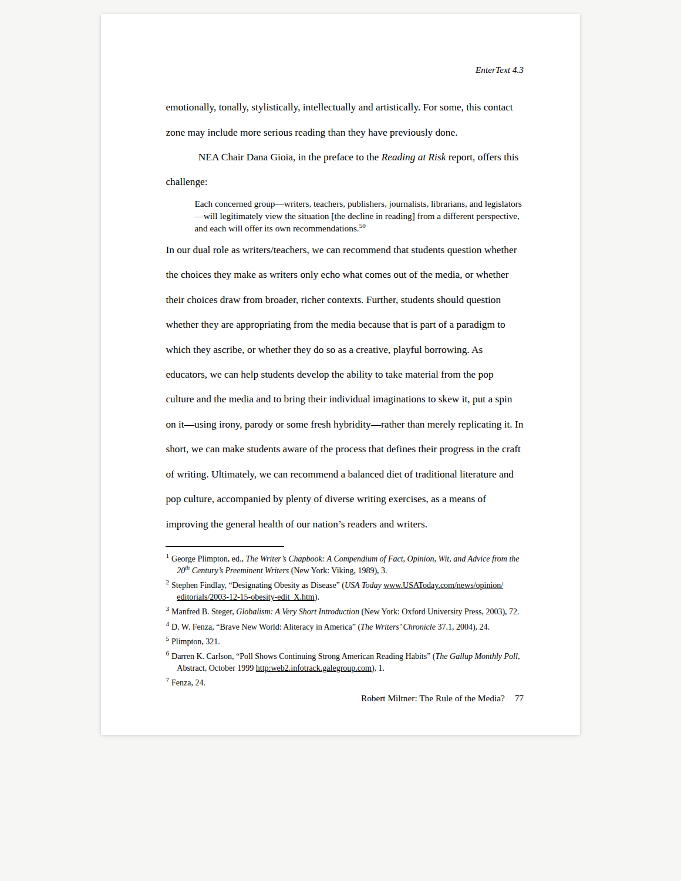EnterText 4.3
emotionally, tonally, stylistically, intellectually and artistically. For some, this contact zone may include more serious reading than they have previously done.
NEA Chair Dana Gioia, in the preface to the Reading at Risk report, offers this challenge:
Each concerned group—writers, teachers, publishers, journalists, librarians, and legislators—will legitimately view the situation [the decline in reading] from a different perspective, and each will offer its own recommendations.50
In our dual role as writers/teachers, we can recommend that students question whether the choices they make as writers only echo what comes out of the media, or whether their choices draw from broader, richer contexts. Further, students should question whether they are appropriating from the media because that is part of a paradigm to which they ascribe, or whether they do so as a creative, playful borrowing. As educators, we can help students develop the ability to take material from the pop culture and the media and to bring their individual imaginations to skew it, put a spin on it—using irony, parody or some fresh hybridity—rather than merely replicating it. In short, we can make students aware of the process that defines their progress in the craft of writing. Ultimately, we can recommend a balanced diet of traditional literature and pop culture, accompanied by plenty of diverse writing exercises, as a means of improving the general health of our nation’s readers and writers.
1 George Plimpton, ed., The Writer’s Chapbook: A Compendium of Fact, Opinion, Wit, and Advice from the 20th Century’s Preeminent Writers (New York: Viking, 1989), 3.
2 Stephen Findlay, “Designating Obesity as Disease” (USA Today www.USAToday.com/news/opinion/ editorials/2003-12-15-obesity-edit_X.htm).
3 Manfred B. Steger, Globalism: A Very Short Introduction (New York: Oxford University Press, 2003), 72.
4 D. W. Fenza, “Brave New World: Aliteracy in America” (The Writers’ Chronicle 37.1, 2004), 24.
5 Plimpton, 321.
6 Darren K. Carlson, “Poll Shows Continuing Strong American Reading Habits” (The Gallup Monthly Poll, Abstract, October 1999 http:web2.infotrack.galegroup.com), 1.
7 Fenza, 24.
Robert Miltner: The Rule of the Media?77